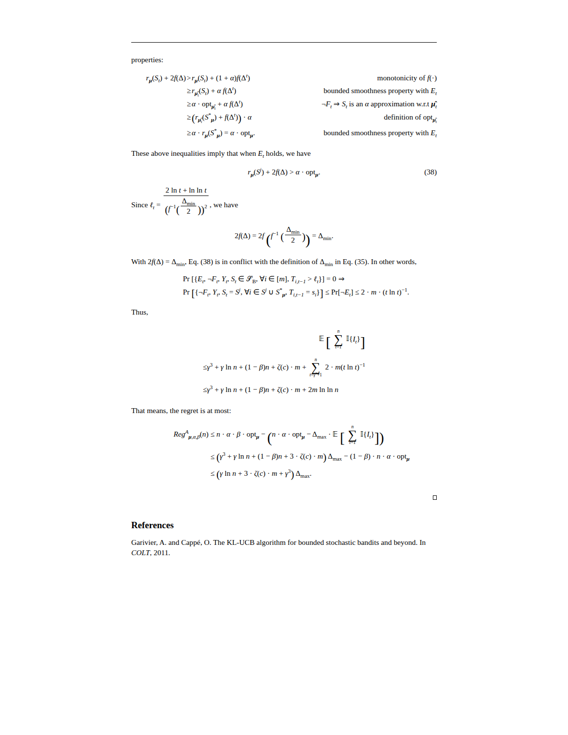properties:
| r μ ( S t ) + 2 f (Δ) | > | r μ ( S t ) + (1 + α ) f (Δ t ) | monotonicity of f (·) |
| | ≥ | r μ̂ t ( S t ) + α f (Δ t ) | bounded smoothness property with E t |
| | ≥ | α · opt μ̂ t + α f (Δ t ) | ¬ F t ⇒ S t is an α approximation w.r.t μ̂ t |
| | ≥ | ( r μ̂ t ( S * μ ) + f (Δ t ) ) · α | definition of opt μ̂ t |
| | ≥ | α · r μ ( S * μ ) = α · opt μ . | bounded smoothness property with E t |
These above inequalities imply that when Et holds, we have
rμ(Sj) + 2f(Δ) > α · optμ. (38)
Since ℓt = 2 ln t + ln ln t (f−1(Δmin 2))2 , we have
2f(Δ) = 2f (f−1 (Δmin 2)) = Δmin.
With 2f(Δ) = Δmin, Eq. (38) is in conflict with the definition of Δmin in Eq. (35). In other words,
Pr [{Et, ¬Ft, Yt, St ∈ 𝒮B, ∀i ∈ [m], Ti,t−1 > ℓt}] = 0 ⇒
Pr [{¬Ft, Yt, St = Sj, ∀i ∈ Sj ∪ S*μ, Ti,t−1 = si}] ≤ Pr[¬Et] ≤ 2 · m · (t ln t)−1.
Thus,
| 𝔼 [ n ∑ t =1 𝕀{ I t } ] |
| ≤ γ 3 + γ ln n + (1 − β ) n + ζ ( c ) · m + n ∑ t = γ 3 +1 2 · m ( t ln t ) −1 |
| ≤ γ 3 + γ ln n + (1 − β ) n + ζ ( c ) · m + 2 m ln ln n |
That means, the regret is at most:
| Reg A μ , α , β ( n ) | ≤ | n · α · β · opt μ − ( n · α · opt μ − Δ max · 𝔼 [ n ∑ t =1 𝕀{ I t } ] ) |
| | ≤ | ( γ 3 + γ ln n + (1 − β ) n + 3 · ζ ( c ) · m ) Δ max − (1 − β ) · n · α · opt μ |
| | ≤ | ( γ ln n + 3 · ζ ( c ) · m + γ 3 ) Δ max . |
References
Garivier, A. and Cappé, O. The KL-UCB algorithm for bounded stochastic bandits and beyond. In COLT, 2011.